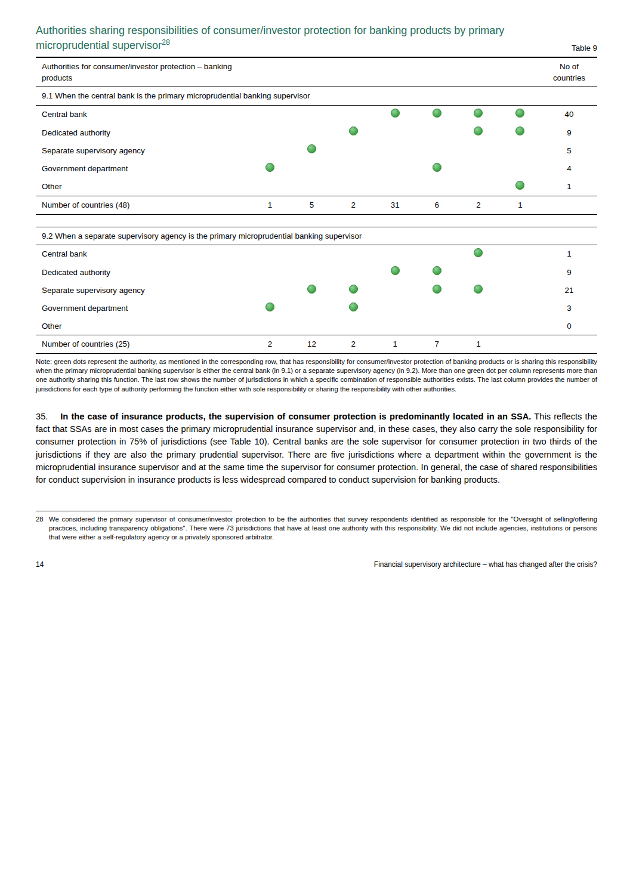Authorities sharing responsibilities of consumer/investor protection for banking products by primary microprudential supervisor28
Table 9
| Authorities for consumer/investor protection – banking products | | | | | | | | No of countries |
| 9.1 When the central bank is the primary microprudential banking supervisor |
| Central bank | | | | | | | | 40 |
| Dedicated authority | | | | | | | | 9 |
| Separate supervisory agency | | | | | | | | 5 |
| Government department | | | | | | | | 4 |
| Other | | | | | | | | 1 |
| Number of countries (48) | 1 | 5 | 2 | 31 | 6 | 2 | 1 | |
| 9.2 When a separate supervisory agency is the primary microprudential banking supervisor |
| Central bank | | | | | | | | 1 |
| Dedicated authority | | | | | | | | 9 |
| Separate supervisory agency | | | | | | | | 21 |
| Government department | | | | | | | | 3 |
| Other | | | | | | | | 0 |
| Number of countries (25) | 2 | 12 | 2 | 1 | 7 | 1 | | |
Note: green dots represent the authority, as mentioned in the corresponding row, that has responsibility for consumer/investor protection of banking products or is sharing this responsibility when the primary microprudential banking supervisor is either the central bank (in 9.1) or a separate supervisory agency (in 9.2). More than one green dot per column represents more than one authority sharing this function. The last row shows the number of jurisdictions in which a specific combination of responsible authorities exists. The last column provides the number of jurisdictions for each type of authority performing the function either with sole responsibility or sharing the responsibility with other authorities.
35. In the case of insurance products, the supervision of consumer protection is predominantly located in an SSA. This reflects the fact that SSAs are in most cases the primary microprudential insurance supervisor and, in these cases, they also carry the sole responsibility for consumer protection in 75% of jurisdictions (see Table 10). Central banks are the sole supervisor for consumer protection in two thirds of the jurisdictions if they are also the primary prudential supervisor. There are five jurisdictions where a department within the government is the microprudential insurance supervisor and at the same time the supervisor for consumer protection. In general, the case of shared responsibilities for conduct supervision in insurance products is less widespread compared to conduct supervision for banking products.
28
We considered the primary supervisor of consumer/investor protection to be the authorities that survey respondents identified as responsible for the "Oversight of selling/offering practices, including transparency obligations". There were 73 jurisdictions that have at least one authority with this responsibility. We did not include agencies, institutions or persons that were either a self-regulatory agency or a privately sponsored arbitrator.
14
Financial supervisory architecture – what has changed after the crisis?